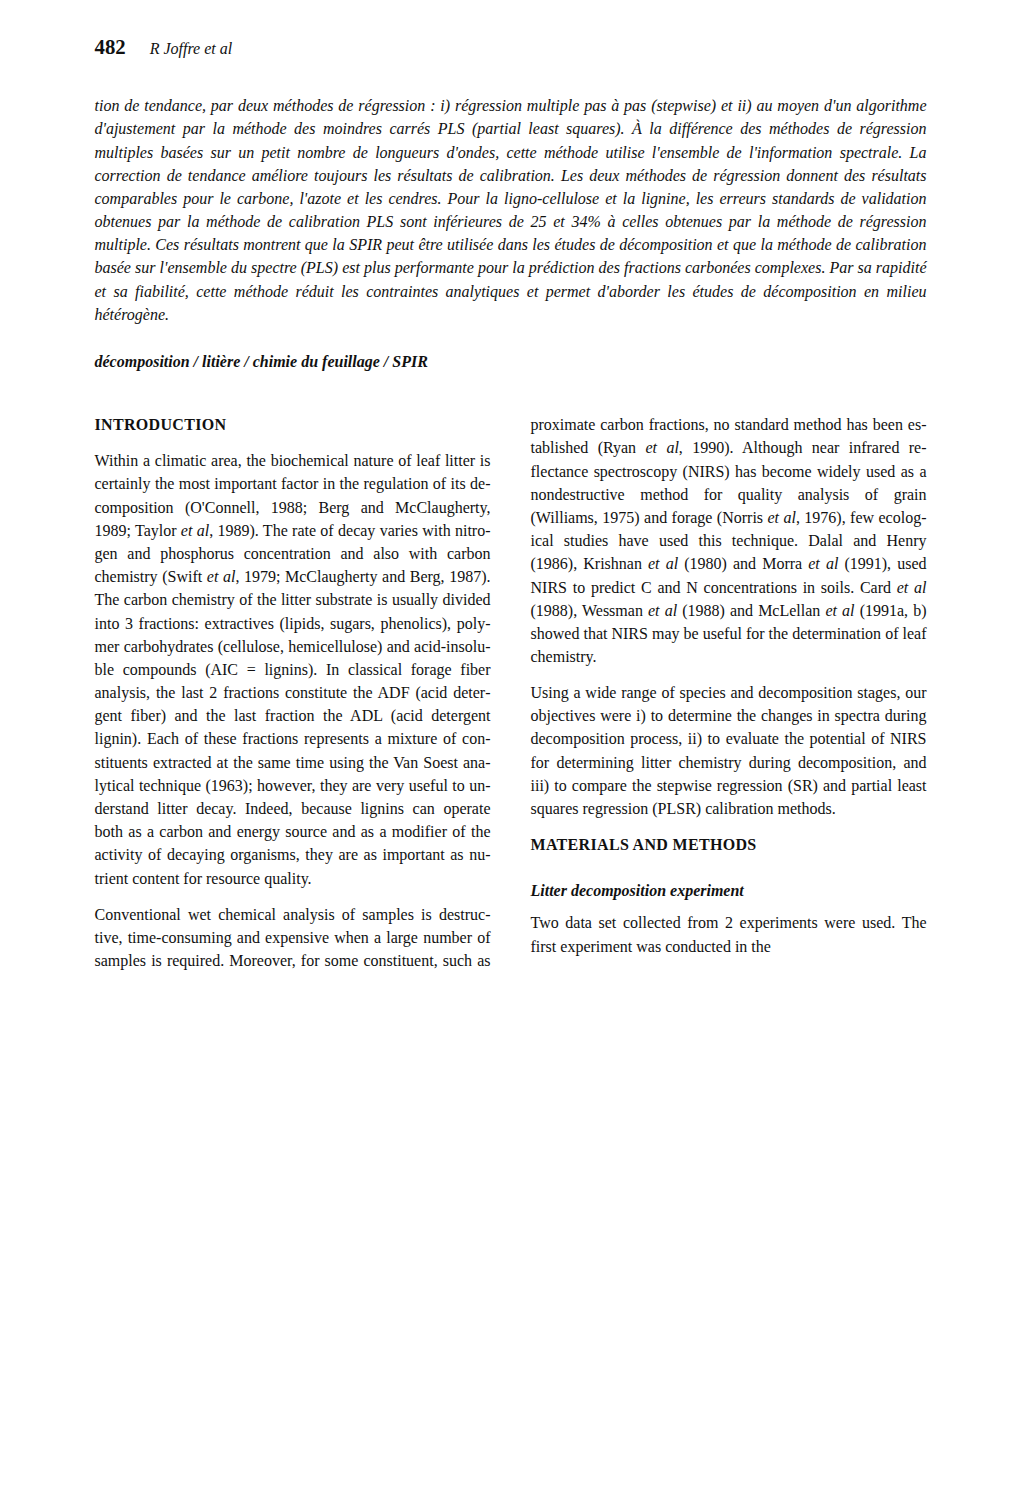482 R Joffre et al
tion de tendance, par deux méthodes de régression : i) régression multiple pas à pas (stepwise) et ii) au moyen d'un algorithme d'ajustement par la méthode des moindres carrés PLS (partial least squares). À la différence des méthodes de régression multiples basées sur un petit nombre de longueurs d'ondes, cette méthode utilise l'ensemble de l'information spectrale. La correction de tendance améliore toujours les résultats de calibration. Les deux méthodes de régression donnent des résultats comparables pour le carbone, l'azote et les cendres. Pour la ligno-cellulose et la lignine, les erreurs standards de validation obtenues par la méthode de calibration PLS sont inférieures de 25 et 34% à celles obtenues par la méthode de régression multiple. Ces résultats montrent que la SPIR peut être utilisée dans les études de décomposition et que la méthode de calibration basée sur l'ensemble du spectre (PLS) est plus performante pour la prédiction des fractions carbonées complexes. Par sa rapidité et sa fiabilité, cette méthode réduit les contraintes analytiques et permet d'aborder les études de décomposition en milieu hétérogène.
décomposition / litière / chimie du feuillage / SPIR
Introduction
Within a climatic area, the biochemical nature of leaf litter is certainly the most important factor in the regulation of its decomposition (O'Connell, 1988; Berg and McClaugherty, 1989; Taylor et al, 1989). The rate of decay varies with nitrogen and phosphorus concentration and also with carbon chemistry (Swift et al, 1979; McClaugherty and Berg, 1987). The carbon chemistry of the litter substrate is usually divided into 3 fractions: extractives (lipids, sugars, phenolics), polymer carbohydrates (cellulose, hemicellulose) and acid-insoluble compounds (AIC = lignins). In classical forage fiber analysis, the last 2 fractions constitute the ADF (acid detergent fiber) and the last fraction the ADL (acid detergent lignin). Each of these fractions represents a mixture of constituents extracted at the same time using the Van Soest analytical technique (1963); however, they are very useful to understand litter decay. Indeed, because lignins can operate both as a carbon and energy source and as a modifier of the activity of decaying organisms, they are as important as nutrient content for resource quality.
Conventional wet chemical analysis of samples is destructive, time-consuming and expensive when a large number of samples is required. Moreover, for some constituent, such as proximate carbon fractions, no standard method has been established (Ryan et al, 1990). Although near infrared reflectance spectroscopy (NIRS) has become widely used as a nondestructive method for quality analysis of grain (Williams, 1975) and forage (Norris et al, 1976), few ecological studies have used this technique. Dalal and Henry (1986), Krishnan et al (1980) and Morra et al (1991), used NIRS to predict C and N concentrations in soils. Card et al (1988), Wessman et al (1988) and McLellan et al (1991a, b) showed that NIRS may be useful for the determination of leaf chemistry.
Using a wide range of species and decomposition stages, our objectives were i) to determine the changes in spectra during decomposition process, ii) to evaluate the potential of NIRS for determining litter chemistry during decomposition, and iii) to compare the stepwise regression (SR) and partial least squares regression (PLSR) calibration methods.
Materials and methods
Litter decomposition experiment
Two data set collected from 2 experiments were used. The first experiment was conducted in the